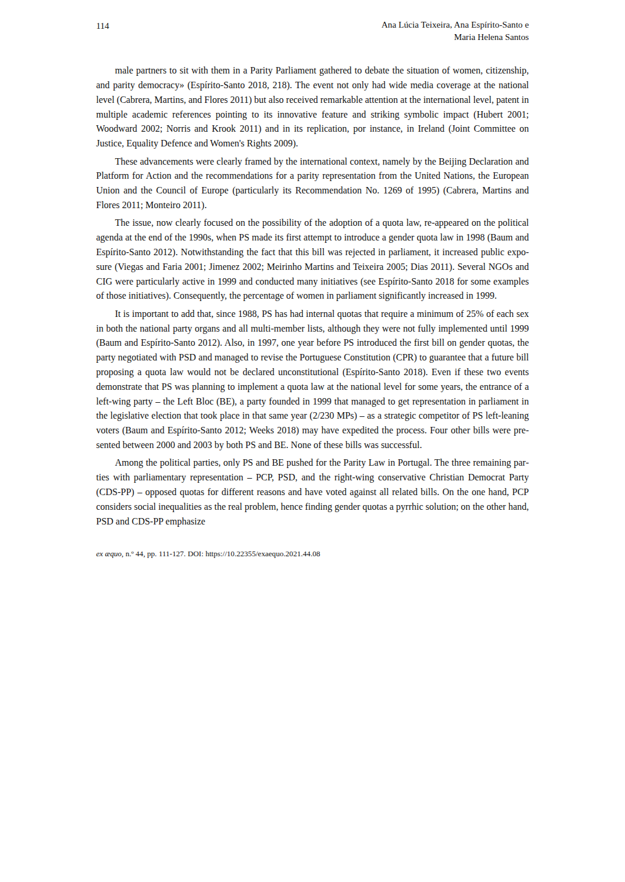114
Ana Lúcia Teixeira, Ana Espírito-Santo e
Maria Helena Santos
male partners to sit with them in a Parity Parliament gathered to debate the situation of women, citizenship, and parity democracy» (Espírito-Santo 2018, 218). The event not only had wide media coverage at the national level (Cabrera, Martins, and Flores 2011) but also received remarkable attention at the international level, patent in multiple academic references pointing to its innovative feature and striking symbolic impact (Hubert 2001; Woodward 2002; Norris and Krook 2011) and in its replication, por instance, in Ireland (Joint Committee on Justice, Equality Defence and Women's Rights 2009).
These advancements were clearly framed by the international context, namely by the Beijing Declaration and Platform for Action and the recommendations for a parity representation from the United Nations, the European Union and the Council of Europe (particularly its Recommendation No. 1269 of 1995) (Cabrera, Martins and Flores 2011; Monteiro 2011).
The issue, now clearly focused on the possibility of the adoption of a quota law, re-appeared on the political agenda at the end of the 1990s, when PS made its first attempt to introduce a gender quota law in 1998 (Baum and Espírito-Santo 2012). Notwithstanding the fact that this bill was rejected in parliament, it increased public exposure (Viegas and Faria 2001; Jimenez 2002; Meirinho Martins and Teixeira 2005; Dias 2011). Several NGOs and CIG were particularly active in 1999 and conducted many initiatives (see Espírito-Santo 2018 for some examples of those initiatives). Consequently, the percentage of women in parliament significantly increased in 1999.
It is important to add that, since 1988, PS has had internal quotas that require a minimum of 25% of each sex in both the national party organs and all multi-member lists, although they were not fully implemented until 1999 (Baum and Espírito-Santo 2012). Also, in 1997, one year before PS introduced the first bill on gender quotas, the party negotiated with PSD and managed to revise the Portuguese Constitution (CPR) to guarantee that a future bill proposing a quota law would not be declared unconstitutional (Espírito-Santo 2018). Even if these two events demonstrate that PS was planning to implement a quota law at the national level for some years, the entrance of a left-wing party – the Left Bloc (BE), a party founded in 1999 that managed to get representation in parliament in the legislative election that took place in that same year (2/230 MPs) – as a strategic competitor of PS left-leaning voters (Baum and Espírito-Santo 2012; Weeks 2018) may have expedited the process. Four other bills were presented between 2000 and 2003 by both PS and BE. None of these bills was successful.
Among the political parties, only PS and BE pushed for the Parity Law in Portugal. The three remaining parties with parliamentary representation – PCP, PSD, and the right-wing conservative Christian Democrat Party (CDS-PP) – opposed quotas for different reasons and have voted against all related bills. On the one hand, PCP considers social inequalities as the real problem, hence finding gender quotas a pyrrhic solution; on the other hand, PSD and CDS-PP emphasize
ex æquo, n.º 44, pp. 111-127. DOI: https://10.22355/exaequo.2021.44.08